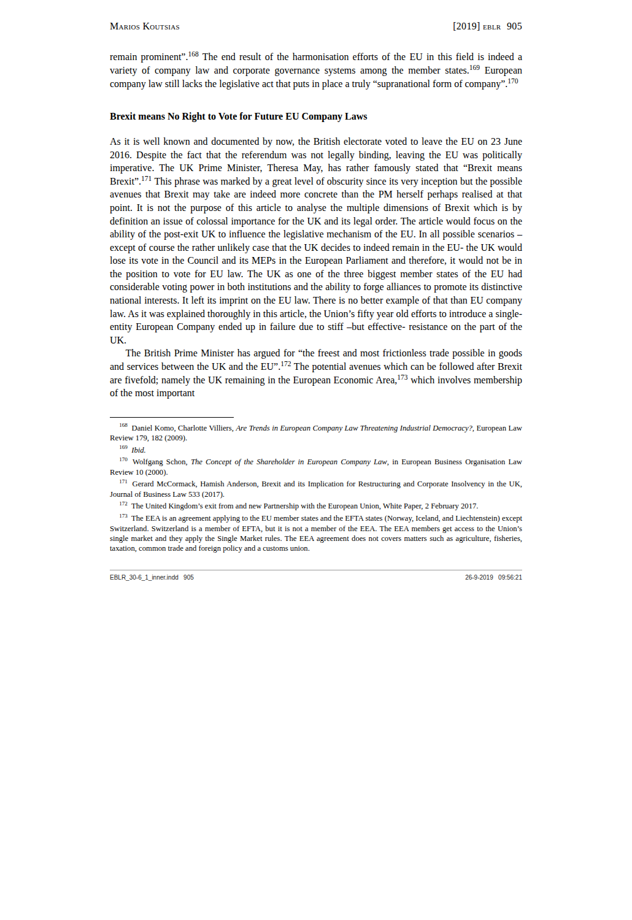Marios Koutsias [2019] eblr 905
remain prominent”.168 The end result of the harmonisation efforts of the EU in this field is indeed a variety of company law and corporate governance systems among the member states.169 European company law still lacks the legislative act that puts in place a truly “supranational form of company”.170
Brexit means No Right to Vote for Future EU Company Laws
As it is well known and documented by now, the British electorate voted to leave the EU on 23 June 2016. Despite the fact that the referendum was not legally binding, leaving the EU was politically imperative. The UK Prime Minister, Theresa May, has rather famously stated that “Brexit means Brexit”.171 This phrase was marked by a great level of obscurity since its very inception but the possible avenues that Brexit may take are indeed more concrete than the PM herself perhaps realised at that point. It is not the purpose of this article to analyse the multiple dimensions of Brexit which is by definition an issue of colossal importance for the UK and its legal order. The article would focus on the ability of the post-exit UK to influence the legislative mechanism of the EU. In all possible scenarios –except of course the rather unlikely case that the UK decides to indeed remain in the EU- the UK would lose its vote in the Council and its MEPs in the European Parliament and therefore, it would not be in the position to vote for EU law. The UK as one of the three biggest member states of the EU had considerable voting power in both institutions and the ability to forge alliances to promote its distinctive national interests. It left its imprint on the EU law. There is no better example of that than EU company law. As it was explained thoroughly in this article, the Union’s fifty year old efforts to introduce a single-entity European Company ended up in failure due to stiff –but effective- resistance on the part of the UK.
The British Prime Minister has argued for “the freest and most frictionless trade possible in goods and services between the UK and the EU”.172 The potential avenues which can be followed after Brexit are fivefold; namely the UK remaining in the European Economic Area,173 which involves membership of the most important
168 Daniel Komo, Charlotte Villiers, Are Trends in European Company Law Threatening Industrial Democracy?, European Law Review 179, 182 (2009).
169 Ibid.
170 Wolfgang Schon, The Concept of the Shareholder in European Company Law, in European Business Organisation Law Review 10 (2000).
171 Gerard McCormack, Hamish Anderson, Brexit and its Implication for Restructuring and Corporate Insolvency in the UK, Journal of Business Law 533 (2017).
172 The United Kingdom’s exit from and new Partnership with the European Union, White Paper, 2 February 2017.
173 The EEA is an agreement applying to the EU member states and the EFTA states (Norway, Iceland, and Liechtenstein) except Switzerland. Switzerland is a member of EFTA, but it is not a member of the EEA. The EEA members get access to the Union’s single market and they apply the Single Market rules. The EEA agreement does not covers matters such as agriculture, fisheries, taxation, common trade and foreign policy and a customs union.
EBLR_30-6_1_inner.indd 905 26-9-2019 09:56:21